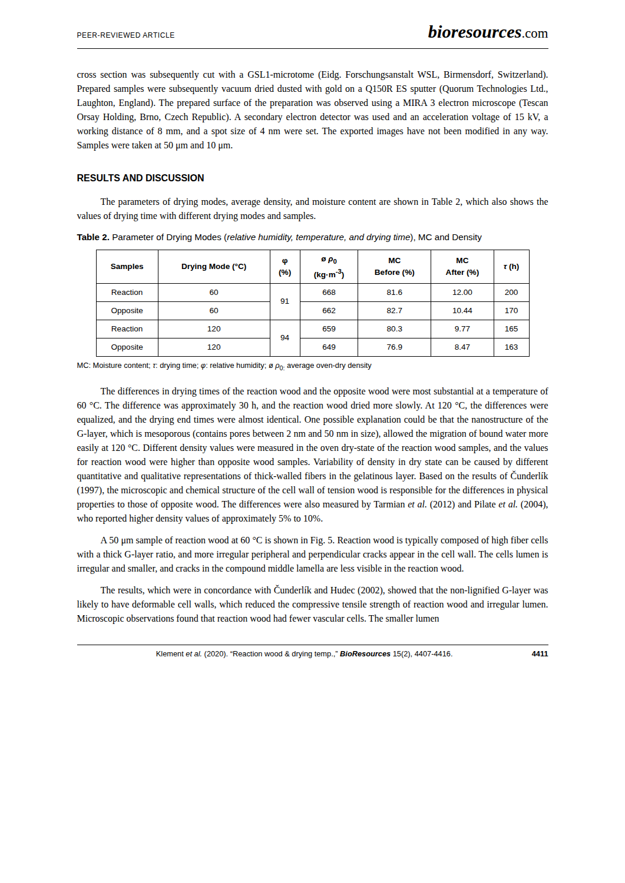PEER-REVIEWED ARTICLE bioresources.com
cross section was subsequently cut with a GSL1-microtome (Eidg. Forschungsanstalt WSL, Birmensdorf, Switzerland). Prepared samples were subsequently vacuum dried dusted with gold on a Q150R ES sputter (Quorum Technologies Ltd., Laughton, England). The prepared surface of the preparation was observed using a MIRA 3 electron microscope (Tescan Orsay Holding, Brno, Czech Republic). A secondary electron detector was used and an acceleration voltage of 15 kV, a working distance of 8 mm, and a spot size of 4 nm were set. The exported images have not been modified in any way. Samples were taken at 50 μm and 10 μm.
RESULTS AND DISCUSSION
The parameters of drying modes, average density, and moisture content are shown in Table 2, which also shows the values of drying time with different drying modes and samples.
Table 2. Parameter of Drying Modes (relative humidity, temperature, and drying time), MC and Density
| Samples | Drying Mode (°C) | φ (%) | ø ρ 0 (kg·m -3 ) | MC Before (%) | MC After (%) | τ (h) |
| --- | --- | --- | --- | --- | --- | --- |
| Reaction | 60 | 91 | 668 | 81.6 | 12.00 | 200 |
| Opposite | 60 | 662 | 82.7 | 10.44 | 170 |
| Reaction | 120 | 94 | 659 | 80.3 | 9.77 | 165 |
| Opposite | 120 | 649 | 76.9 | 8.47 | 163 |
MC: Moisture content; τ: drying time; φ: relative humidity; ø ρ0: average oven-dry density
The differences in drying times of the reaction wood and the opposite wood were most substantial at a temperature of 60 °C. The difference was approximately 30 h, and the reaction wood dried more slowly. At 120 °C, the differences were equalized, and the drying end times were almost identical. One possible explanation could be that the nanostructure of the G-layer, which is mesoporous (contains pores between 2 nm and 50 nm in size), allowed the migration of bound water more easily at 120 °C. Different density values were measured in the oven dry-state of the reaction wood samples, and the values for reaction wood were higher than opposite wood samples. Variability of density in dry state can be caused by different quantitative and qualitative representations of thick-walled fibers in the gelatinous layer. Based on the results of Čunderlík (1997), the microscopic and chemical structure of the cell wall of tension wood is responsible for the differences in physical properties to those of opposite wood. The differences were also measured by Tarmian et al. (2012) and Pilate et al. (2004), who reported higher density values of approximately 5% to 10%.
A 50 μm sample of reaction wood at 60 °C is shown in Fig. 5. Reaction wood is typically composed of high fiber cells with a thick G-layer ratio, and more irregular peripheral and perpendicular cracks appear in the cell wall. The cells lumen is irregular and smaller, and cracks in the compound middle lamella are less visible in the reaction wood.
The results, which were in concordance with Čunderlík and Hudec (2002), showed that the non-lignified G-layer was likely to have deformable cell walls, which reduced the compressive tensile strength of reaction wood and irregular lumen. Microscopic observations found that reaction wood had fewer vascular cells. The smaller lumen
Klement et al. (2020). “Reaction wood & drying temp.,” BioResources 15(2), 4407-4416. 4411